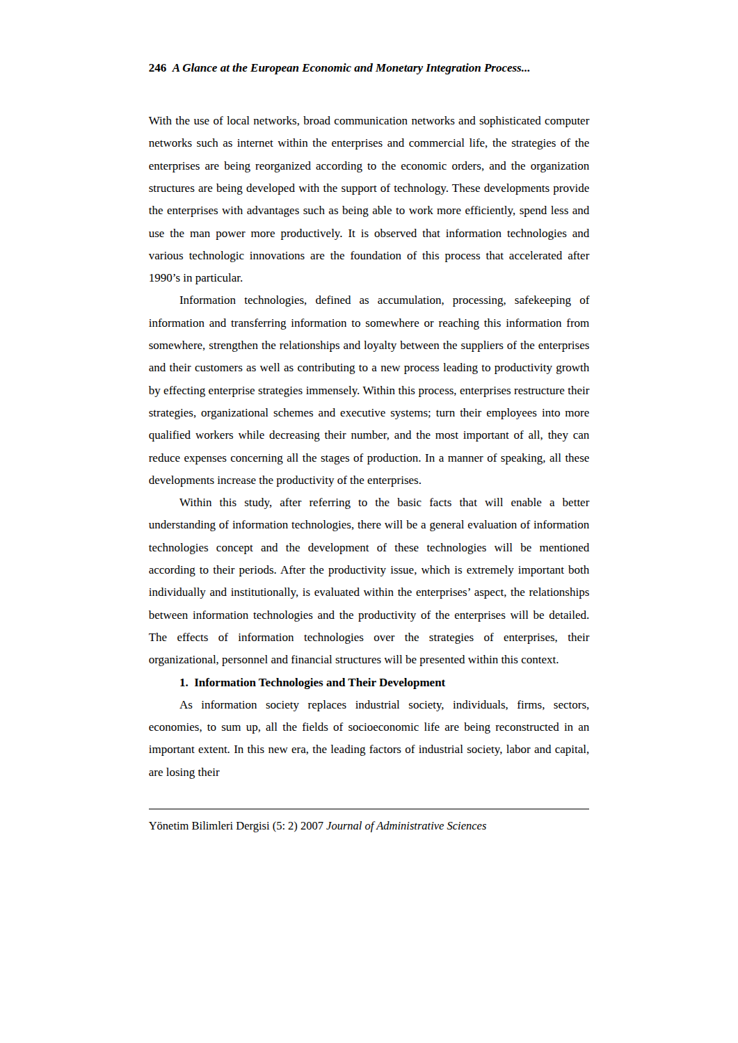246 A Glance at the European Economic and Monetary Integration Process...
With the use of local networks, broad communication networks and sophisticated computer networks such as internet within the enterprises and commercial life, the strategies of the enterprises are being reorganized according to the economic orders, and the organization structures are being developed with the support of technology. These developments provide the enterprises with advantages such as being able to work more efficiently, spend less and use the man power more productively. It is observed that information technologies and various technologic innovations are the foundation of this process that accelerated after 1990’s in particular.
Information technologies, defined as accumulation, processing, safekeeping of information and transferring information to somewhere or reaching this information from somewhere, strengthen the relationships and loyalty between the suppliers of the enterprises and their customers as well as contributing to a new process leading to productivity growth by effecting enterprise strategies immensely. Within this process, enterprises restructure their strategies, organizational schemes and executive systems; turn their employees into more qualified workers while decreasing their number, and the most important of all, they can reduce expenses concerning all the stages of production. In a manner of speaking, all these developments increase the productivity of the enterprises.
Within this study, after referring to the basic facts that will enable a better understanding of information technologies, there will be a general evaluation of information technologies concept and the development of these technologies will be mentioned according to their periods. After the productivity issue, which is extremely important both individually and institutionally, is evaluated within the enterprises’ aspect, the relationships between information technologies and the productivity of the enterprises will be detailed. The effects of information technologies over the strategies of enterprises, their organizational, personnel and financial structures will be presented within this context.
1. Information Technologies and Their Development
As information society replaces industrial society, individuals, firms, sectors, economies, to sum up, all the fields of socioeconomic life are being reconstructed in an important extent. In this new era, the leading factors of industrial society, labor and capital, are losing their
Yönetim Bilimleri Dergisi (5: 2) 2007 Journal of Administrative Sciences